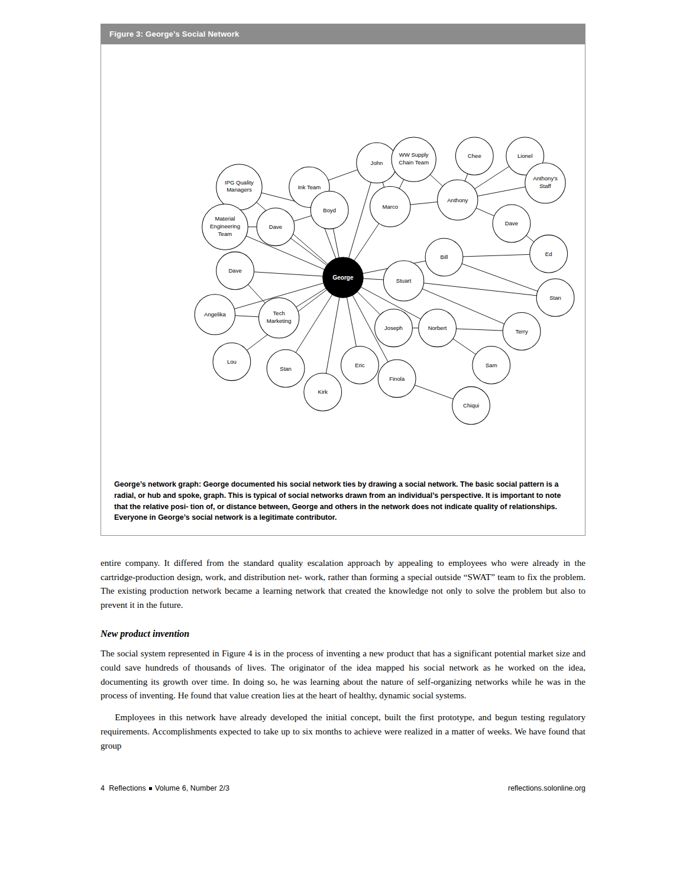Figure 3: George’s Social Network
IPG Quality Managers Ink Team John WW Supply Chain Team Chee Lionel Anthony's Staff Boyd Marco Anthony Dave Material Engineering Team Dave Ed Bill George Dave Stuart Stan Angelika Tech Marketing Joseph Norbert Terry Lou Stan Eric Finola Sam Kirk Chiqui
George’s network graph: George documented his social network ties by drawing a social network. The basic social pattern is a radial, or hub and spoke, graph. This is typical of social networks drawn from an individual’s perspective. It is important to note that the relative posi- tion of, or distance between, George and others in the network does not indicate quality of relationships. Everyone in George’s social network is a legitimate contributor.
entire company. It differed from the standard quality escalation approach by appealing to employees who were already in the cartridge-production design, work, and distribution net- work, rather than forming a special outside “SWAT” team to fix the problem. The existing production network became a learning network that created the knowledge not only to solve the problem but also to prevent it in the future.
New product invention
The social system represented in Figure 4 is in the process of inventing a new product that has a significant potential market size and could save hundreds of thousands of lives. The originator of the idea mapped his social network as he worked on the idea, documenting its growth over time. In doing so, he was learning about the nature of self-organizing networks while he was in the process of inventing. He found that value creation lies at the heart of healthy, dynamic social systems.
Employees in this network have already developed the initial concept, built the first prototype, and begun testing regulatory requirements. Accomplishments expected to take up to six months to achieve were realized in a matter of weeks. We have found that group
4 Reflections Volume 6, Number 2/3
reflections.solonline.org